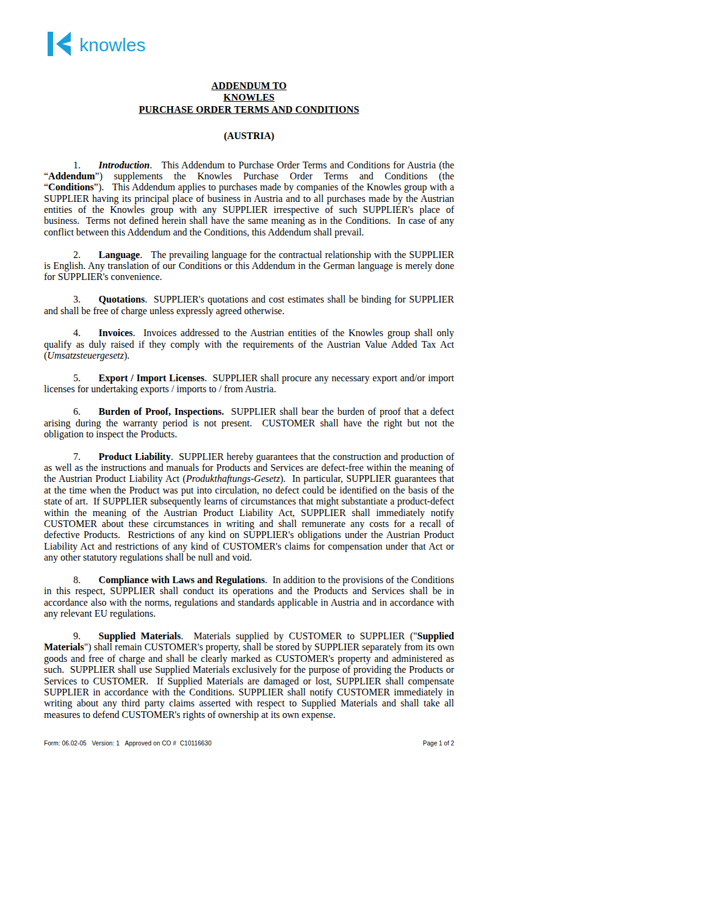knowles
ADDENDUM TO
KNOWLES
PURCHASE ORDER TERMS AND CONDITIONS
(AUSTRIA)
1. Introduction. This Addendum to Purchase Order Terms and Conditions for Austria (the “Addendum”) supplements the Knowles Purchase Order Terms and Conditions (the “Conditions”). This Addendum applies to purchases made by companies of the Knowles group with a SUPPLIER having its principal place of business in Austria and to all purchases made by the Austrian entities of the Knowles group with any SUPPLIER irrespective of such SUPPLIER's place of business. Terms not defined herein shall have the same meaning as in the Conditions. In case of any conflict between this Addendum and the Conditions, this Addendum shall prevail.
2. Language. The prevailing language for the contractual relationship with the SUPPLIER is English. Any translation of our Conditions or this Addendum in the German language is merely done for SUPPLIER's convenience.
3. Quotations. SUPPLIER's quotations and cost estimates shall be binding for SUPPLIER and shall be free of charge unless expressly agreed otherwise.
4. Invoices. Invoices addressed to the Austrian entities of the Knowles group shall only qualify as duly raised if they comply with the requirements of the Austrian Value Added Tax Act (Umsatzsteuergesetz).
5. Export / Import Licenses. SUPPLIER shall procure any necessary export and/or import licenses for undertaking exports / imports to / from Austria.
6. Burden of Proof, Inspections. SUPPLIER shall bear the burden of proof that a defect arising during the warranty period is not present. CUSTOMER shall have the right but not the obligation to inspect the Products.
7. Product Liability. SUPPLIER hereby guarantees that the construction and production of as well as the instructions and manuals for Products and Services are defect-free within the meaning of the Austrian Product Liability Act (Produkthaftungs-Gesetz). In particular, SUPPLIER guarantees that at the time when the Product was put into circulation, no defect could be identified on the basis of the state of art. If SUPPLIER subsequently learns of circumstances that might substantiate a product-defect within the meaning of the Austrian Product Liability Act, SUPPLIER shall immediately notify CUSTOMER about these circumstances in writing and shall remunerate any costs for a recall of defective Products. Restrictions of any kind on SUPPLIER's obligations under the Austrian Product Liability Act and restrictions of any kind of CUSTOMER's claims for compensation under that Act or any other statutory regulations shall be null and void.
8. Compliance with Laws and Regulations. In addition to the provisions of the Conditions in this respect, SUPPLIER shall conduct its operations and the Products and Services shall be in accordance also with the norms, regulations and standards applicable in Austria and in accordance with any relevant EU regulations.
9. Supplied Materials. Materials supplied by CUSTOMER to SUPPLIER ("Supplied Materials") shall remain CUSTOMER's property, shall be stored by SUPPLIER separately from its own goods and free of charge and shall be clearly marked as CUSTOMER's property and administered as such. SUPPLIER shall use Supplied Materials exclusively for the purpose of providing the Products or Services to CUSTOMER. If Supplied Materials are damaged or lost, SUPPLIER shall compensate SUPPLIER in accordance with the Conditions. SUPPLIER shall notify CUSTOMER immediately in writing about any third party claims asserted with respect to Supplied Materials and shall take all measures to defend CUSTOMER's rights of ownership at its own expense.
Form: 06.02-05 Version: 1 Approved on CO # C10116630
Page 1 of 2